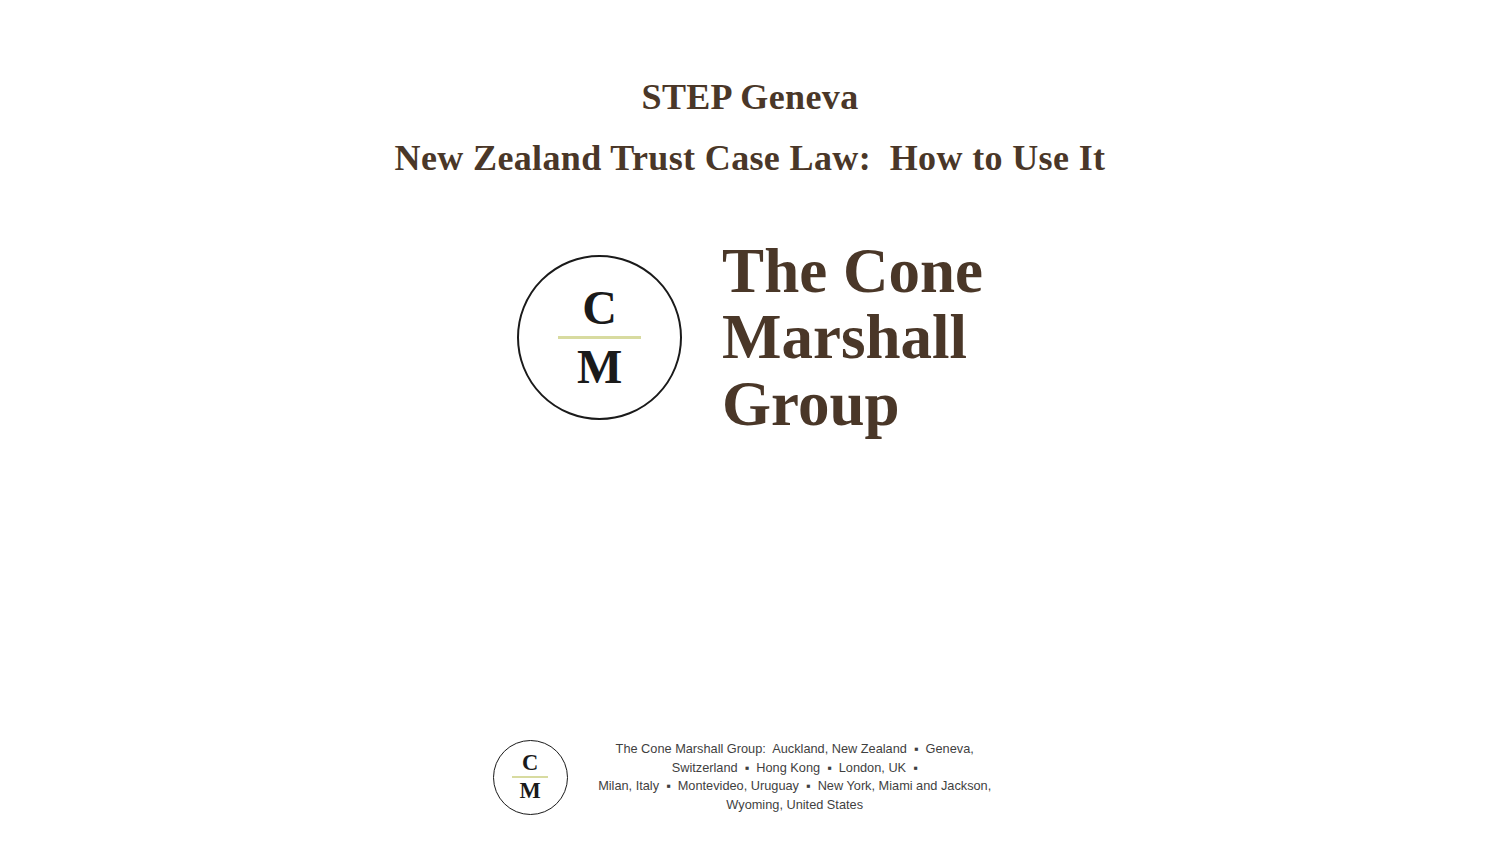STEP Geneva
New Zealand Trust Case Law: How to Use It
C M
The Cone
Marshall
Group
C M
The Cone Marshall Group: Auckland, New Zealand ▪ Geneva, Switzerland ▪ Hong Kong ▪ London, UK ▪
Milan, Italy ▪ Montevideo, Uruguay ▪ New York, Miami and Jackson, Wyoming, United States